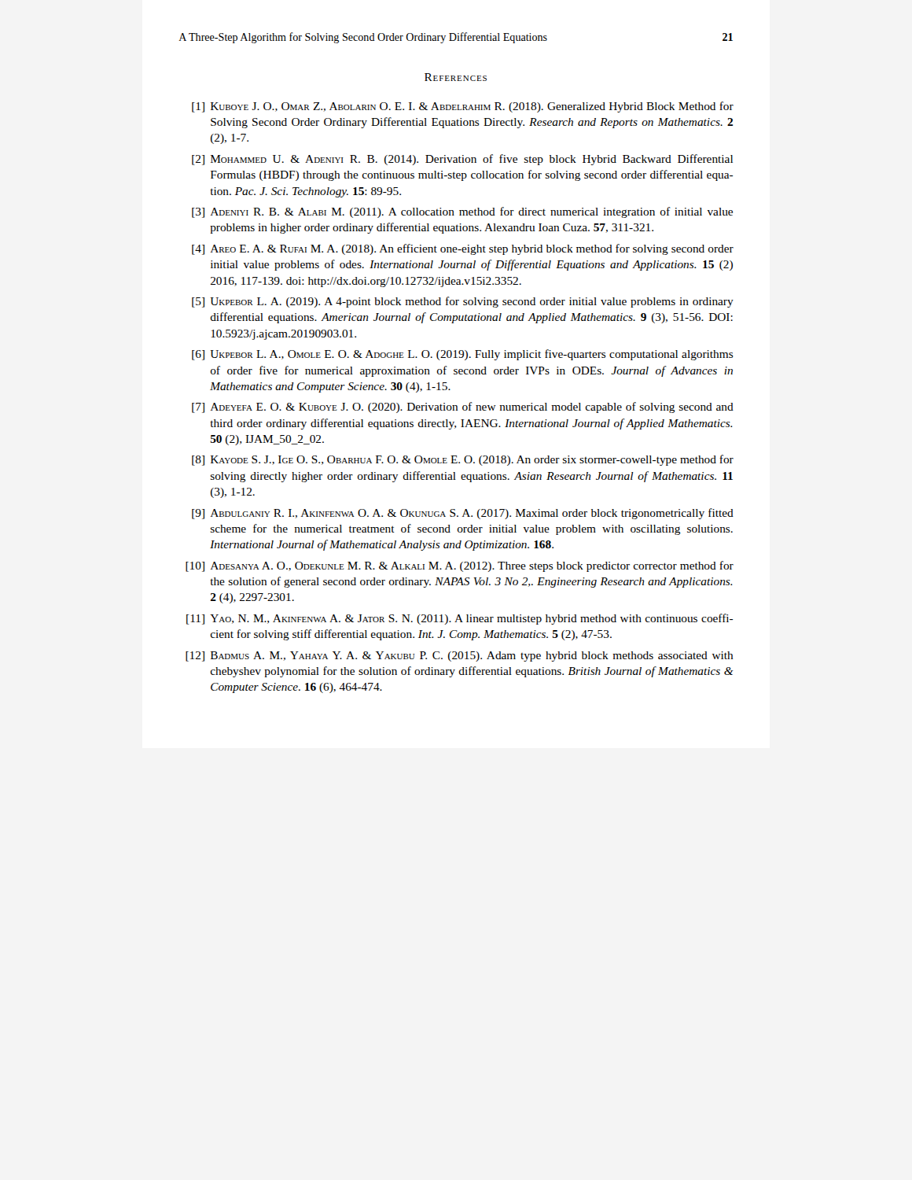A Three-Step Algorithm for Solving Second Order Ordinary Differential Equations 21
References
Kuboye J. O., Omar Z., Abolarin O. E. I. & Abdelrahim R. (2018). Generalized Hybrid Block Method for Solving Second Order Ordinary Differential Equations Directly. Research and Reports on Mathematics. 2 (2), 1-7.
Mohammed U. & Adeniyi R. B. (2014). Derivation of five step block Hybrid Backward Differential Formulas (HBDF) through the continuous multi-step collocation for solving second order differential equation. Pac. J. Sci. Technology. 15: 89-95.
Adeniyi R. B. & Alabi M. (2011). A collocation method for direct numerical integration of initial value problems in higher order ordinary differential equations. Alexandru Ioan Cuza. 57, 311-321.
Areo E. A. & Rufai M. A. (2018). An efficient one-eight step hybrid block method for solving second order initial value problems of odes. International Journal of Differential Equations and Applications. 15 (2) 2016, 117-139. doi: http://dx.doi.org/10.12732/ijdea.v15i2.3352.
Ukpebor L. A. (2019). A 4-point block method for solving second order initial value problems in ordinary differential equations. American Journal of Computational and Applied Mathematics. 9 (3), 51-56. DOI: 10.5923/j.ajcam.20190903.01.
Ukpebor L. A., Omole E. O. & Adoghe L. O. (2019). Fully implicit five-quarters computational algorithms of order five for numerical approximation of second order IVPs in ODEs. Journal of Advances in Mathematics and Computer Science. 30 (4), 1-15.
Adeyefa E. O. & Kuboye J. O. (2020). Derivation of new numerical model capable of solving second and third order ordinary differential equations directly, IAENG. International Journal of Applied Mathematics. 50 (2), IJAM_50_2_02.
Kayode S. J., Ige O. S., Obarhua F. O. & Omole E. O. (2018). An order six stormer-cowell-type method for solving directly higher order ordinary differential equations. Asian Research Journal of Mathematics. 11 (3), 1-12.
Abdulganiy R. I., Akinfenwa O. A. & Okunuga S. A. (2017). Maximal order block trigonometrically fitted scheme for the numerical treatment of second order initial value problem with oscillating solutions. International Journal of Mathematical Analysis and Optimization. 168.
Adesanya A. O., Odekunle M. R. & Alkali M. A. (2012). Three steps block predictor corrector method for the solution of general second order ordinary. NAPAS Vol. 3 No 2,. Engineering Research and Applications. 2 (4), 2297-2301.
Yao, N. M., Akinfenwa A. & Jator S. N. (2011). A linear multistep hybrid method with continuous coefficient for solving stiff differential equation. Int. J. Comp. Mathematics. 5 (2), 47-53.
Badmus A. M., Yahaya Y. A. & Yakubu P. C. (2015). Adam type hybrid block methods associated with chebyshev polynomial for the solution of ordinary differential equations. British Journal of Mathematics & Computer Science. 16 (6), 464-474.